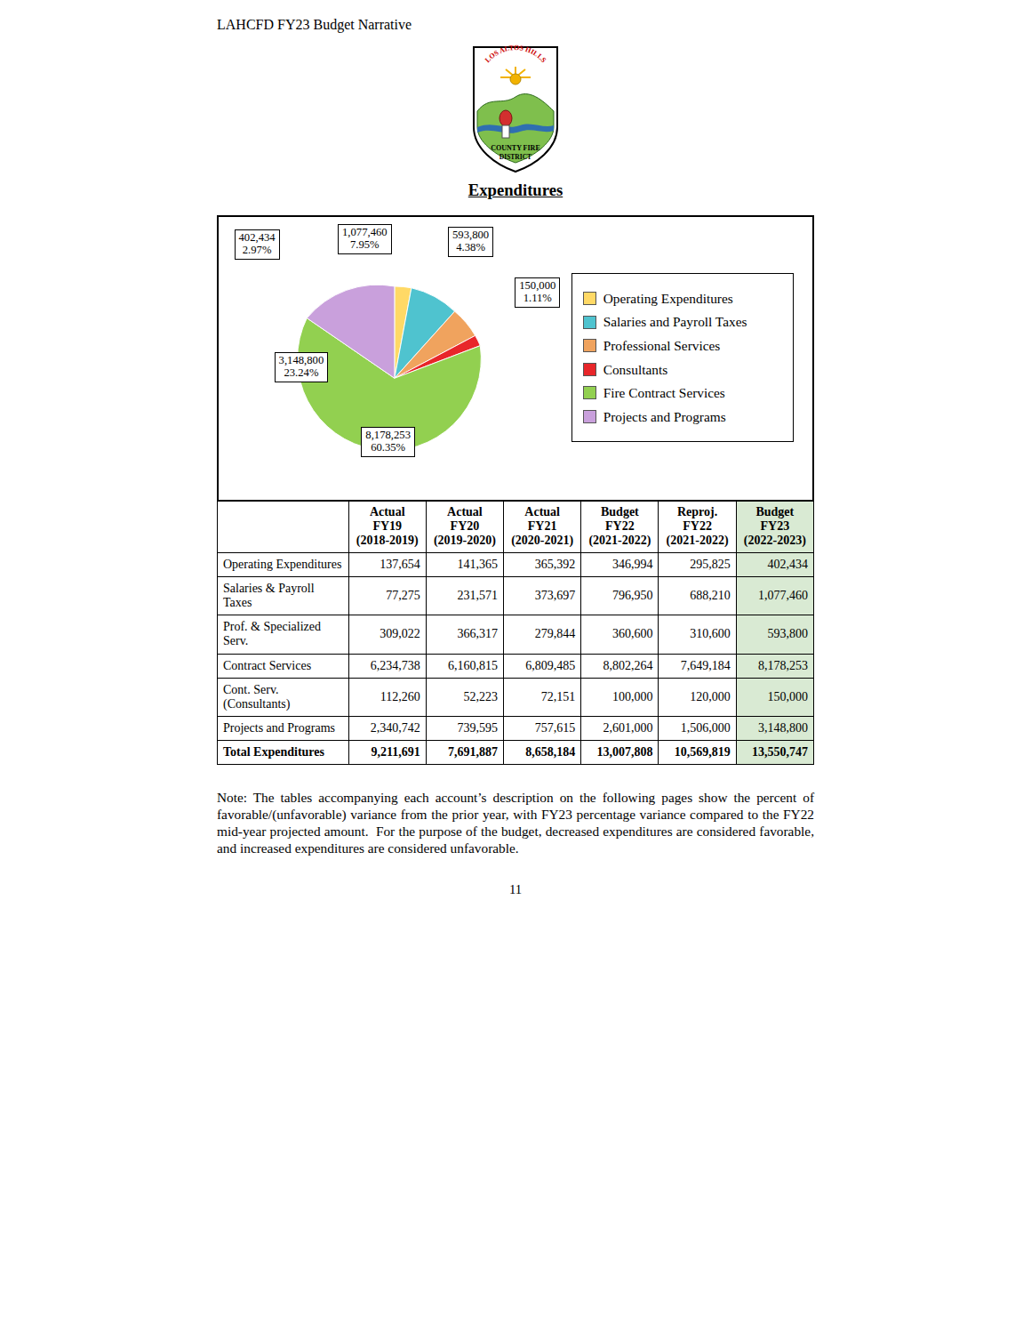LAHCFD FY23 Budget Narrative
LOS ALTOS HILLS COUNTY FIRE DISTRICT
Expenditures
402,434
2.97%
1,077,460
7.95%
593,800
4.38%
150,000
1.11%
3,148,800
23.24%
8,178,253
60.35%
Operating Expenditures
Salaries and Payroll Taxes
Professional Services
Consultants
Fire Contract Services
Projects and Programs
| | Actual FY19 (2018-2019) | Actual FY20 (2019-2020) | Actual FY21 (2020-2021) | Budget FY22 (2021-2022) | Reproj. FY22 (2021-2022) | Budget FY23 (2022-2023) |
| --- | --- | --- | --- | --- | --- | --- |
| Operating Expenditures | 137,654 | 141,365 | 365,392 | 346,994 | 295,825 | 402,434 |
| Salaries & Payroll Taxes | 77,275 | 231,571 | 373,697 | 796,950 | 688,210 | 1,077,460 |
| Prof. & Specialized Serv. | 309,022 | 366,317 | 279,844 | 360,600 | 310,600 | 593,800 |
| Contract Services | 6,234,738 | 6,160,815 | 6,809,485 | 8,802,264 | 7,649,184 | 8,178,253 |
| Cont. Serv. (Consultants) | 112,260 | 52,223 | 72,151 | 100,000 | 120,000 | 150,000 |
| Projects and Programs | 2,340,742 | 739,595 | 757,615 | 2,601,000 | 1,506,000 | 3,148,800 |
| Total Expenditures | 9,211,691 | 7,691,887 | 8,658,184 | 13,007,808 | 10,569,819 | 13,550,747 |
Note: The tables accompanying each account’s description on the following pages show the percent of favorable/(unfavorable) variance from the prior year, with FY23 percentage variance compared to the FY22 mid-year projected amount. For the purpose of the budget, decreased expenditures are considered favorable, and increased expenditures are considered unfavorable.
11